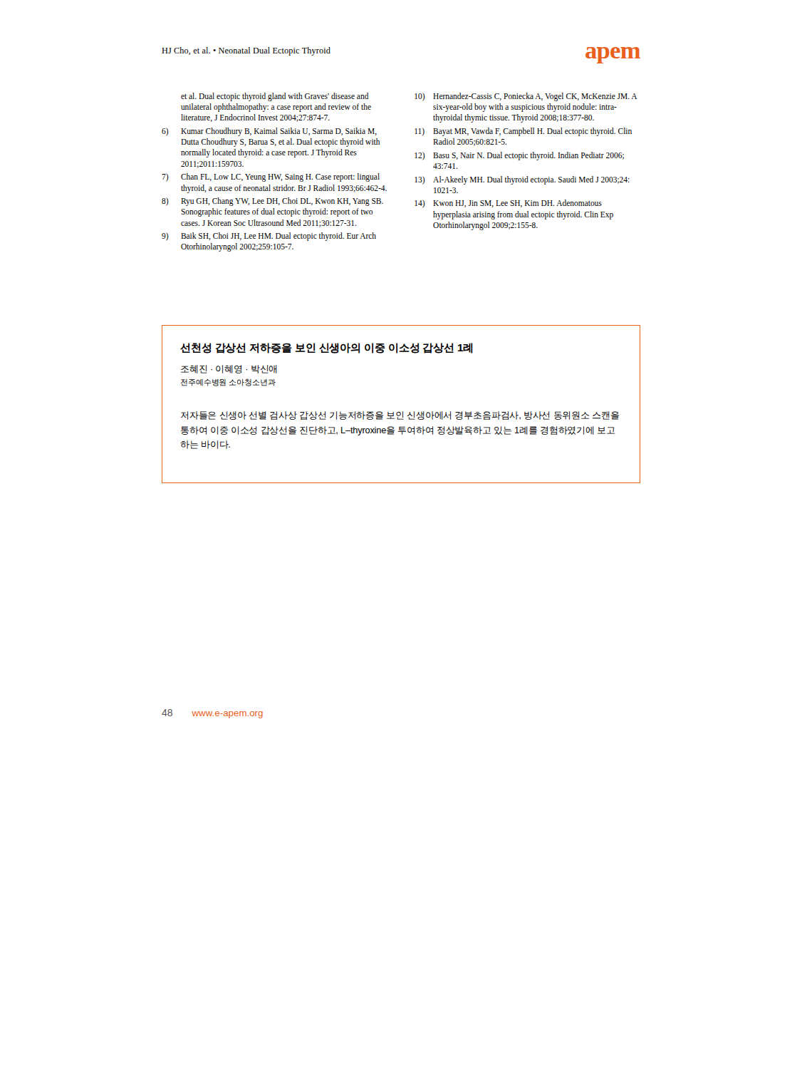HJ Cho, et al. • Neonatal Dual Ectopic Thyroid
apem
et al. Dual ectopic thyroid gland with Graves' disease and unilateral ophthalmopathy: a case report and review of the literature, J Endocrinol Invest 2004;27:874-7.
6) Kumar Choudhury B, Kaimal Saikia U, Sarma D, Saikia M, Dutta Choudhury S, Barua S, et al. Dual ectopic thyroid with normally located thyroid: a case report. J Thyroid Res 2011;2011:159703.
7) Chan FL, Low LC, Yeung HW, Saing H. Case report: lingual thyroid, a cause of neonatal stridor. Br J Radiol 1993;66:462-4.
8) Ryu GH, Chang YW, Lee DH, Choi DL, Kwon KH, Yang SB. Sonographic features of dual ectopic thyroid: report of two cases. J Korean Soc Ultrasound Med 2011;30:127-31.
9) Baik SH, Choi JH, Lee HM. Dual ectopic thyroid. Eur Arch Otorhinolaryngol 2002;259:105-7.
10) Hernandez-Cassis C, Poniecka A, Vogel CK, McKenzie JM. A six-year-old boy with a suspicious thyroid nodule: intra-thyroidal thymic tissue. Thyroid 2008;18:377-80.
11) Bayat MR, Vawda F, Campbell H. Dual ectopic thyroid. Clin Radiol 2005;60:821-5.
12) Basu S, Nair N. Dual ectopic thyroid. Indian Pediatr 2006; 43:741.
13) Al-Akeely MH. Dual thyroid ectopia. Saudi Med J 2003;24: 1021-3.
14) Kwon HJ, Jin SM, Lee SH, Kim DH. Adenomatous hyperplasia arising from dual ectopic thyroid. Clin Exp Otorhinolaryngol 2009;2:155-8.
선천성 갑상선 저하증을 보인 신생아의 이중 이소성 갑상선 1례
조혜진 · 이혜영 · 박신애
전주예수병원 소아청소년과
저자들은 신생아 선별 검사상 갑상선 기능저하증을 보인 신생아에서 경부초음파검사, 방사선 동위원소 스캔을 통하여 이중 이소성 갑상선을 진단하고, L–thyroxine을 투여하여 정상발육하고 있는 1례를 경험하였기에 보고하는 바이다.
48 www.e-apem.org